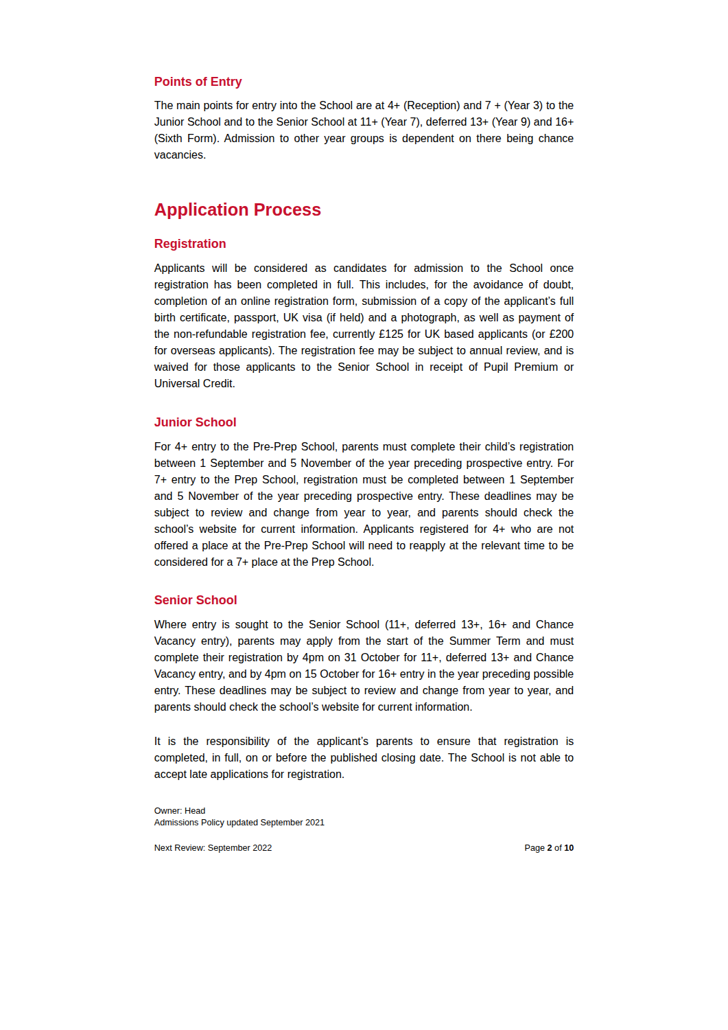Points of Entry
The main points for entry into the School are at 4+ (Reception) and 7 + (Year 3) to the Junior School and to the Senior School at 11+ (Year 7), deferred 13+ (Year 9) and 16+ (Sixth Form). Admission to other year groups is dependent on there being chance vacancies.
Application Process
Registration
Applicants will be considered as candidates for admission to the School once registration has been completed in full. This includes, for the avoidance of doubt, completion of an online registration form, submission of a copy of the applicant’s full birth certificate, passport, UK visa (if held) and a photograph, as well as payment of the non-refundable registration fee, currently £125 for UK based applicants (or £200 for overseas applicants). The registration fee may be subject to annual review, and is waived for those applicants to the Senior School in receipt of Pupil Premium or Universal Credit.
Junior School
For 4+ entry to the Pre-Prep School, parents must complete their child’s registration between 1 September and 5 November of the year preceding prospective entry. For 7+ entry to the Prep School, registration must be completed between 1 September and 5 November of the year preceding prospective entry. These deadlines may be subject to review and change from year to year, and parents should check the school’s website for current information. Applicants registered for 4+ who are not offered a place at the Pre-Prep School will need to reapply at the relevant time to be considered for a 7+ place at the Prep School.
Senior School
Where entry is sought to the Senior School (11+, deferred 13+, 16+ and Chance Vacancy entry), parents may apply from the start of the Summer Term and must complete their registration by 4pm on 31 October for 11+, deferred 13+ and Chance Vacancy entry, and by 4pm on 15 October for 16+ entry in the year preceding possible entry. These deadlines may be subject to review and change from year to year, and parents should check the school’s website for current information.
It is the responsibility of the applicant’s parents to ensure that registration is completed, in full, on or before the published closing date. The School is not able to accept late applications for registration.
Owner: Head
Admissions Policy updated September 2021
Next Review: September 2022 Page 2 of 10